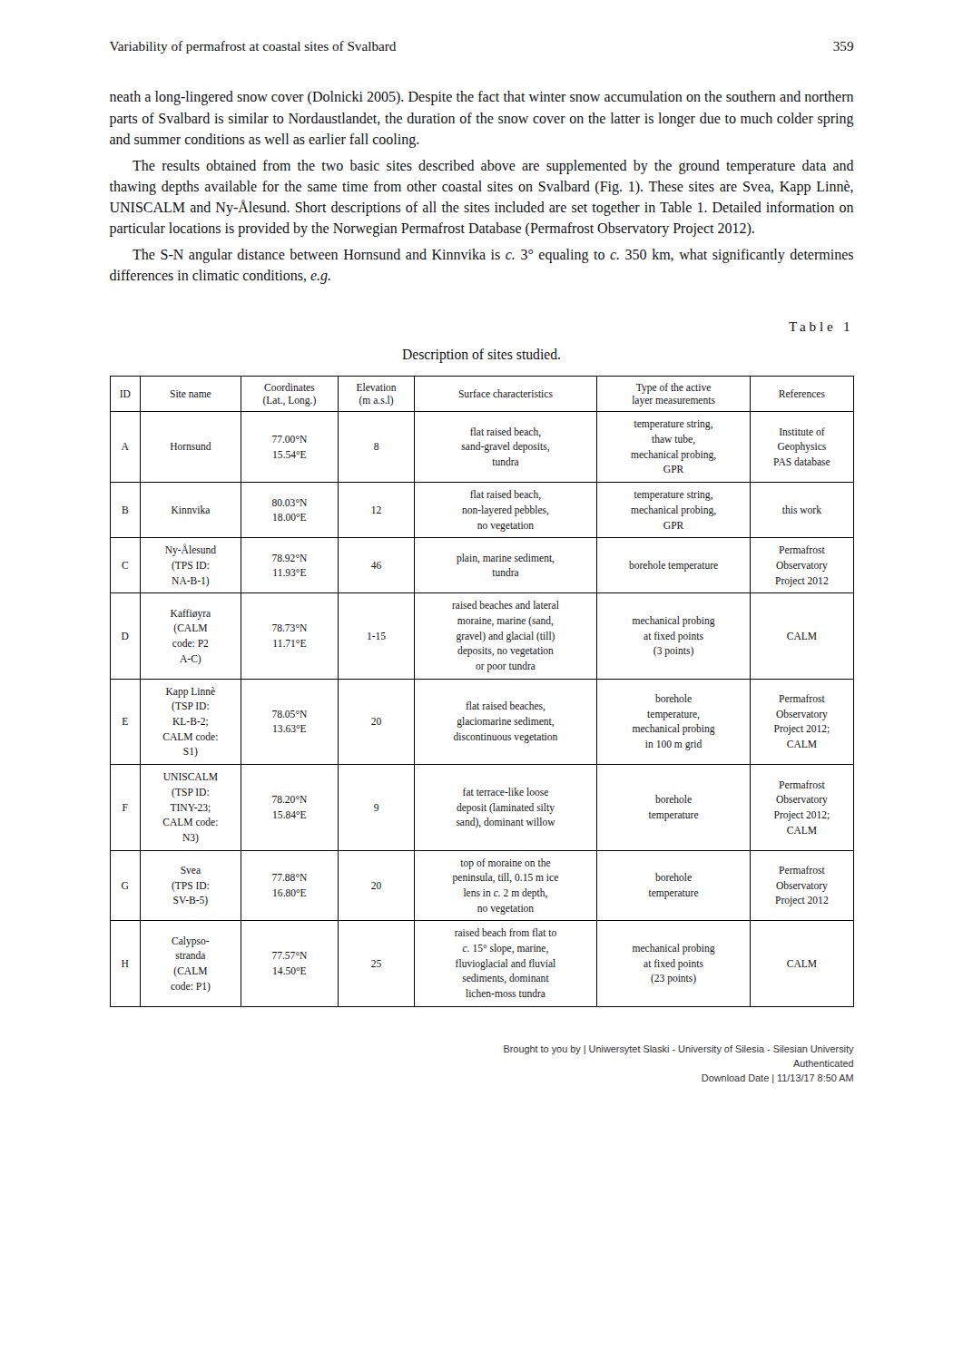Variability of permafrost at coastal sites of Svalbard 359
neath a long-lingered snow cover (Dolnicki 2005). Despite the fact that winter snow accumulation on the southern and northern parts of Svalbard is similar to Nordaustlandet, the duration of the snow cover on the latter is longer due to much colder spring and summer conditions as well as earlier fall cooling.
The results obtained from the two basic sites described above are supplemented by the ground temperature data and thawing depths available for the same time from other coastal sites on Svalbard (Fig. 1). These sites are Svea, Kapp Linnè, UNISCALM and Ny-Ålesund. Short descriptions of all the sites included are set together in Table 1. Detailed information on particular locations is provided by the Norwegian Permafrost Database (Permafrost Observatory Project 2012).
The S-N angular distance between Hornsund and Kinnvika is c. 3° equaling to c. 350 km, what significantly determines differences in climatic conditions, e.g.
Table 1
Description of sites studied.
| ID | Site name | Coordinates (Lat., Long.) | Elevation (m a.s.l) | Surface characteristics | Type of the active layer measurements | References |
| --- | --- | --- | --- | --- | --- | --- |
| A | Hornsund | 77.00°N 15.54°E | 8 | flat raised beach, sand-gravel deposits, tundra | temperature string, thaw tube, mechanical probing, GPR | Institute of Geophysics PAS database |
| B | Kinnvika | 80.03°N 18.00°E | 12 | flat raised beach, non-layered pebbles, no vegetation | temperature string, mechanical probing, GPR | this work |
| C | Ny-Ålesund (TPS ID: NA-B-1) | 78.92°N 11.93°E | 46 | plain, marine sediment, tundra | borehole temperature | Permafrost Observatory Project 2012 |
| D | Kaffiøyra (CALM code: P2 A-C) | 78.73°N 11.71°E | 1-15 | raised beaches and lateral moraine, marine (sand, gravel) and glacial (till) deposits, no vegetation or poor tundra | mechanical probing at fixed points (3 points) | CALM |
| E | Kapp Linnè (TSP ID: KL-B-2; CALM code: S1) | 78.05°N 13.63°E | 20 | flat raised beaches, glaciomarine sediment, discontinuous vegetation | borehole temperature, mechanical probing in 100 m grid | Permafrost Observatory Project 2012; CALM |
| F | UNISCALM (TSP ID: TINY-23; CALM code: N3) | 78.20°N 15.84°E | 9 | fat terrace-like loose deposit (laminated silty sand), dominant willow | borehole temperature | Permafrost Observatory Project 2012; CALM |
| G | Svea (TPS ID: SV-B-5) | 77.88°N 16.80°E | 20 | top of moraine on the peninsula, till, 0.15 m ice lens in c. 2 m depth, no vegetation | borehole temperature | Permafrost Observatory Project 2012 |
| H | Calypso- stranda (CALM code: P1) | 77.57°N 14.50°E | 25 | raised beach from flat to c. 15° slope, marine, fluvioglacial and fluvial sediments, dominant lichen-moss tundra | mechanical probing at fixed points (23 points) | CALM |
Brought to you by | Uniwersytet Slaski - University of Silesia - Silesian University
Authenticated
Download Date | 11/13/17 8:50 AM